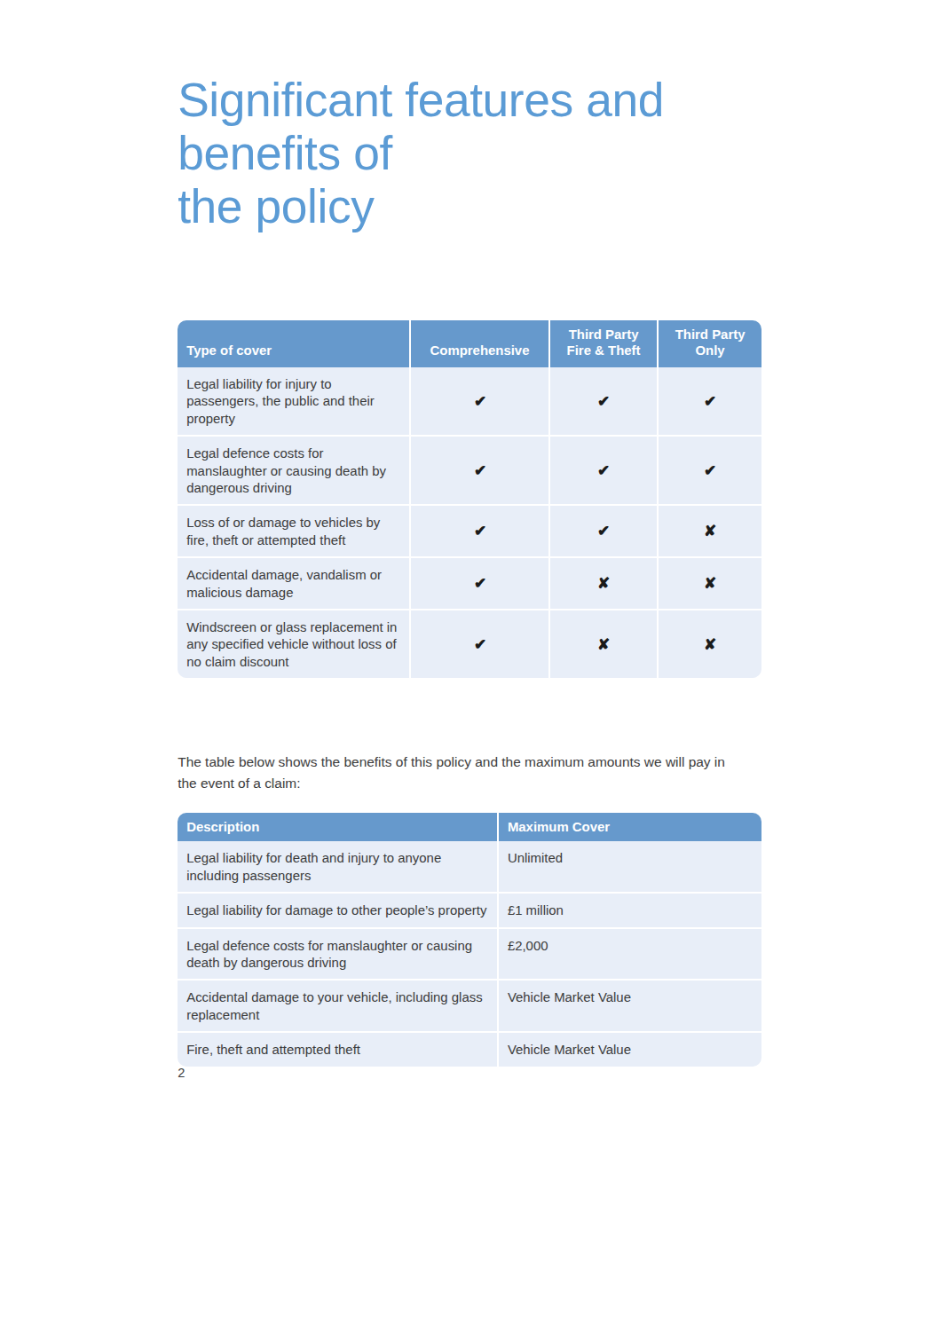Significant features and benefits of
the policy
| Type of cover | Comprehensive | Third Party Fire & Theft | Third Party Only |
| --- | --- | --- | --- |
| Legal liability for injury to passengers, the public and their property | ✔ | ✔ | ✔ |
| Legal defence costs for manslaughter or causing death by dangerous driving | ✔ | ✔ | ✔ |
| Loss of or damage to vehicles by fire, theft or attempted theft | ✔ | ✔ | ✘ |
| Accidental damage, vandalism or malicious damage | ✔ | ✘ | ✘ |
| Windscreen or glass replacement in any specified vehicle without loss of no claim discount | ✔ | ✘ | ✘ |
The table below shows the benefits of this policy and the maximum amounts we will pay in the event of a claim:
| Description | Maximum Cover |
| --- | --- |
| Legal liability for death and injury to anyone including passengers | Unlimited |
| Legal liability for damage to other people’s property | £1 million |
| Legal defence costs for manslaughter or causing death by dangerous driving | £2,000 |
| Accidental damage to your vehicle, including glass replacement | Vehicle Market Value |
| Fire, theft and attempted theft | Vehicle Market Value |
2